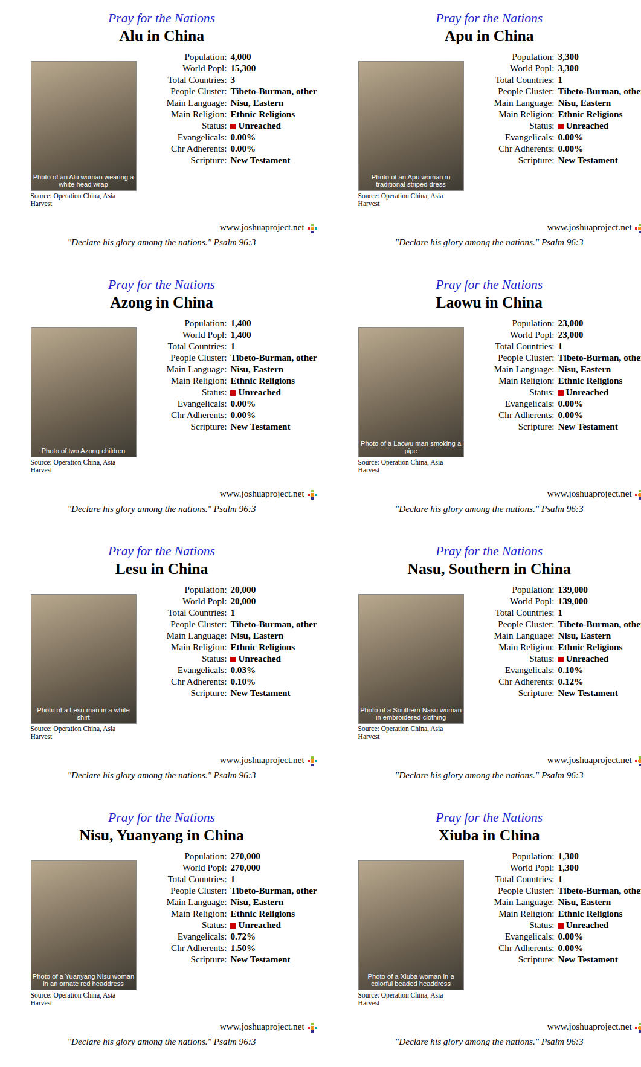Pray for the Nations
Alu in China
Photo of an Alu woman wearing a white head wrap
Source: Operation China, Asia Harvest
| Population: | 4,000 |
| World Popl: | 15,300 |
| Total Countries: | 3 |
| People Cluster: | Tibeto-Burman, other |
| Main Language: | Nisu, Eastern |
| Main Religion: | Ethnic Religions |
| Status: | Unreached |
| Evangelicals: | 0.00% |
| Chr Adherents: | 0.00% |
| Scripture: | New Testament |
www.joshuaproject.net
"Declare his glory among the nations." Psalm 96:3
Pray for the Nations
Apu in China
Photo of an Apu woman in traditional striped dress
Source: Operation China, Asia Harvest
| Population: | 3,300 |
| World Popl: | 3,300 |
| Total Countries: | 1 |
| People Cluster: | Tibeto-Burman, other |
| Main Language: | Nisu, Eastern |
| Main Religion: | Ethnic Religions |
| Status: | Unreached |
| Evangelicals: | 0.00% |
| Chr Adherents: | 0.00% |
| Scripture: | New Testament |
www.joshuaproject.net
"Declare his glory among the nations." Psalm 96:3
Pray for the Nations
Azong in China
Photo of two Azong children
Source: Operation China, Asia Harvest
| Population: | 1,400 |
| World Popl: | 1,400 |
| Total Countries: | 1 |
| People Cluster: | Tibeto-Burman, other |
| Main Language: | Nisu, Eastern |
| Main Religion: | Ethnic Religions |
| Status: | Unreached |
| Evangelicals: | 0.00% |
| Chr Adherents: | 0.00% |
| Scripture: | New Testament |
www.joshuaproject.net
"Declare his glory among the nations." Psalm 96:3
Pray for the Nations
Laowu in China
Photo of a Laowu man smoking a pipe
Source: Operation China, Asia Harvest
| Population: | 23,000 |
| World Popl: | 23,000 |
| Total Countries: | 1 |
| People Cluster: | Tibeto-Burman, other |
| Main Language: | Nisu, Eastern |
| Main Religion: | Ethnic Religions |
| Status: | Unreached |
| Evangelicals: | 0.00% |
| Chr Adherents: | 0.00% |
| Scripture: | New Testament |
www.joshuaproject.net
"Declare his glory among the nations." Psalm 96:3
Pray for the Nations
Lesu in China
Photo of a Lesu man in a white shirt
Source: Operation China, Asia Harvest
| Population: | 20,000 |
| World Popl: | 20,000 |
| Total Countries: | 1 |
| People Cluster: | Tibeto-Burman, other |
| Main Language: | Nisu, Eastern |
| Main Religion: | Ethnic Religions |
| Status: | Unreached |
| Evangelicals: | 0.03% |
| Chr Adherents: | 0.10% |
| Scripture: | New Testament |
www.joshuaproject.net
"Declare his glory among the nations." Psalm 96:3
Pray for the Nations
Nasu, Southern in China
Photo of a Southern Nasu woman in embroidered clothing
Source: Operation China, Asia Harvest
| Population: | 139,000 |
| World Popl: | 139,000 |
| Total Countries: | 1 |
| People Cluster: | Tibeto-Burman, other |
| Main Language: | Nisu, Eastern |
| Main Religion: | Ethnic Religions |
| Status: | Unreached |
| Evangelicals: | 0.10% |
| Chr Adherents: | 0.12% |
| Scripture: | New Testament |
www.joshuaproject.net
"Declare his glory among the nations." Psalm 96:3
Pray for the Nations
Nisu, Yuanyang in China
Photo of a Yuanyang Nisu woman in an ornate red headdress
Source: Operation China, Asia Harvest
| Population: | 270,000 |
| World Popl: | 270,000 |
| Total Countries: | 1 |
| People Cluster: | Tibeto-Burman, other |
| Main Language: | Nisu, Eastern |
| Main Religion: | Ethnic Religions |
| Status: | Unreached |
| Evangelicals: | 0.72% |
| Chr Adherents: | 1.50% |
| Scripture: | New Testament |
www.joshuaproject.net
"Declare his glory among the nations." Psalm 96:3
Pray for the Nations
Xiuba in China
Photo of a Xiuba woman in a colorful beaded headdress
Source: Operation China, Asia Harvest
| Population: | 1,300 |
| World Popl: | 1,300 |
| Total Countries: | 1 |
| People Cluster: | Tibeto-Burman, other |
| Main Language: | Nisu, Eastern |
| Main Religion: | Ethnic Religions |
| Status: | Unreached |
| Evangelicals: | 0.00% |
| Chr Adherents: | 0.00% |
| Scripture: | New Testament |
www.joshuaproject.net
"Declare his glory among the nations." Psalm 96:3